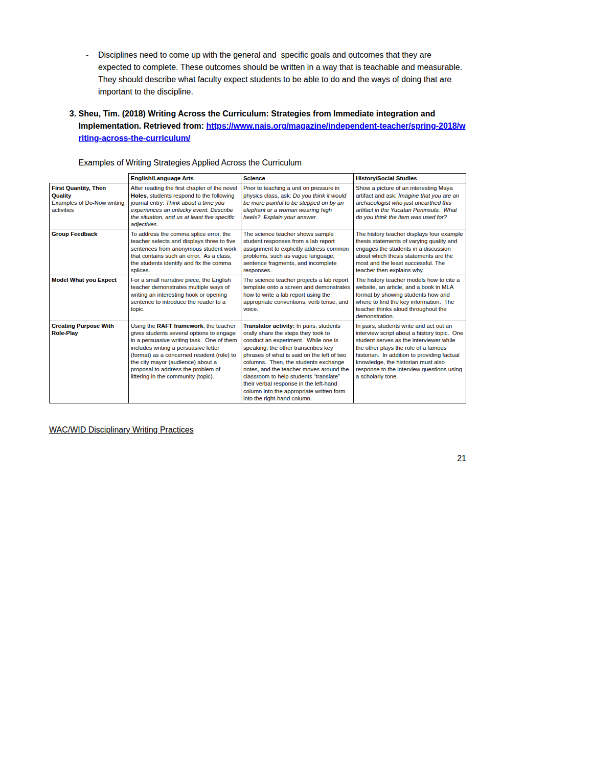- Disciplines need to come up with the general and specific goals and outcomes that they are expected to complete. These outcomes should be written in a way that is teachable and measurable. They should describe what faculty expect students to be able to do and the ways of doing that are important to the discipline.
Sheu, Tim. (2018) Writing Across the Curriculum: Strategies from Immediate integration and Implementation. Retrieved from: https://www.nais.org/magazine/independent-teacher/spring-2018/writing-across-the-curriculum/
Examples of Writing Strategies Applied Across the Curriculum
| | English/Language Arts | Science | History/Social Studies |
| --- | --- | --- | --- |
| First Quantity, Then Quality Examples of Do-Now writing activities | After reading the first chapter of the novel Holes , students respond to the following journal entry: Think about a time you experiences an unlucky event. Describe the situation, and us at least five specific adjectives. | Prior to teaching a unit on pressure in physics class, ask: Do you think it would be more painful to be stepped on by an elephant or a woman wearing high heels? Explain your answer. | Show a picture of an interesting Maya artifact and ask: Imagine that you are an archaeologist who just unearthed this artifact in the Yucatan Peninsula. What do you think the item was used for? |
| Group Feedback | To address the comma splice error, the teacher selects and displays three to five sentences from anonymous student work that contains such an error. As a class, the students identify and fix the comma splices. | The science teacher shows sample student responses from a lab report assignment to explicitly address common problems, such as vague language, sentence fragments, and incomplete responses. | The history teacher displays four example thesis statements of varying quality and engages the students in a discussion about which thesis statements are the most and the least successful. The teacher then explains why. |
| Model What you Expect | For a small narrative piece, the English teacher demonstrates multiple ways of writing an interesting hook or opening sentence to introduce the reader to a topic. | The science teacher projects a lab report template onto a screen and demonstrates how to write a lab report using the appropriate conventions, verb tense, and voice. | The history teacher models how to cite a website, an article, and a book in MLA format by showing students how and where to find the key information. The teacher thinks aloud throughout the demonstration. |
| Creating Purpose With Role-Play | Using the RAFT framework , the teacher gives students several options to engage in a persuasive writing task. One of them includes writing a persuasive letter (format) as a concerned resident (role) to the city mayor (audience) about a proposal to address the problem of littering in the community (topic). | Translator activity: In pairs, students orally share the steps they took to conduct an experiment. While one is speaking, the other transcribes key phrases of what is said on the left of two columns. Then, the students exchange notes, and the teacher moves around the classroom to help students “translate” their verbal response in the left-hand column into the appropriate written form into the right-hand column. | In pairs, students write and act out an interview script about a history topic. One student serves as the interviewer while the other plays the role of a famous historian. In addition to providing factual knowledge, the historian must also response to the interview questions using a scholarly tone. |
WAC/WID Disciplinary Writing Practices
21